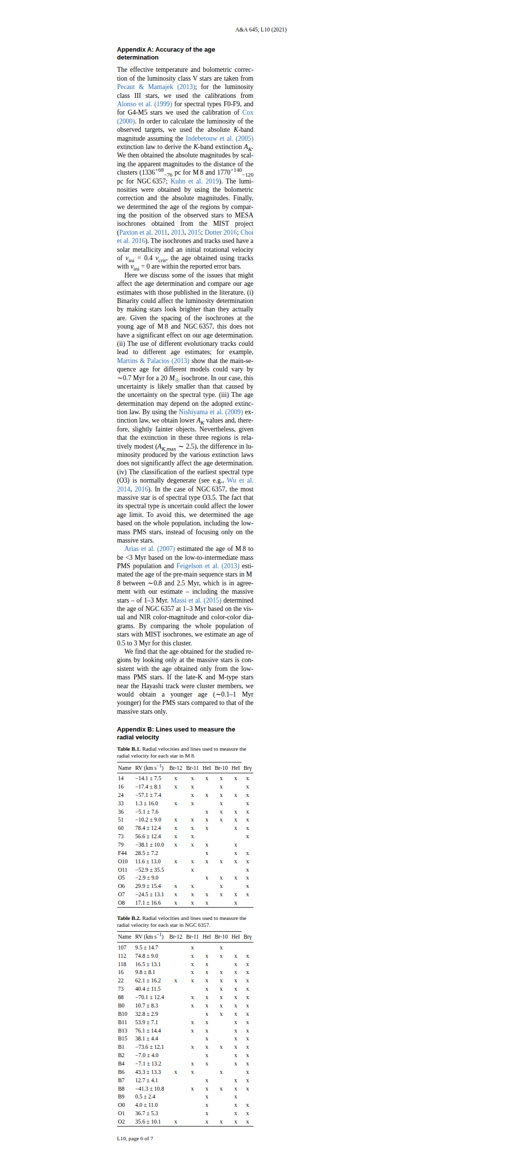A&A 645, L10 (2021)
Appendix A: Accuracy of the age determination
The effective temperature and bolometric correction of the luminosity class V stars are taken from Pecaut & Mamajek (2013); for the luminosity class III stars, we used the calibrations from Alonso et al. (1999) for spectral types F0-F9, and for G4-M5 stars we used the calibration of Cox (2000). In order to calculate the luminosity of the observed targets, we used the absolute K-band magnitude assuming the Indebetouw et al. (2005) extinction law to derive the K-band extinction AK. We then obtained the absolute magnitudes by scaling the apparent magnitudes to the distance of the clusters (1336+68−76 pc for M 8 and 1770+140−120 pc for NGC 6357; Kuhn et al. 2019). The luminosities were obtained by using the bolometric correction and the absolute magnitudes. Finally, we determined the age of the regions by comparing the position of the observed stars to MESA isochrones obtained from the MIST project (Paxton et al. 2011, 2013, 2015; Dotter 2016; Choi et al. 2016). The isochrones and tracks used have a solar metallicity and an initial rotational velocity of vini = 0.4 vcrit, the age obtained using tracks with vini = 0 are within the reported error bars.
Here we discuss some of the issues that might affect the age determination and compare our age estimates with those published in the literature. (i) Binarity could affect the luminosity determination by making stars look brighter than they actually are. Given the spacing of the isochrones at the young age of M 8 and NGC 6357, this does not have a significant effect on our age determination. (ii) The use of different evolutionary tracks could lead to different age estimates; for example, Martins & Palacios (2013) show that the main-sequence age for different models could vary by ∼0.7 Myr for a 20 M☉ isochrone. In our case, this uncertainty is likely smaller than that caused by the uncertainty on the spectral type. (iii) The age determination may depend on the adopted extinction law. By using the Nishiyama et al. (2009) extinction law, we obtain lower AK values and, therefore, slightly fainter objects. Nevertheless, given that the extinction in these three regions is relatively modest (AK,max ∼ 2.5), the difference in luminosity produced by the various extinction laws does not significantly affect the age determination. (iv) The classification of the earliest spectral type (O3) is normally degenerate (see e.g., Wu et al. 2014, 2016). In the case of NGC 6357, the most massive star is of spectral type O3.5. The fact that its spectral type is uncertain could affect the lower age limit. To avoid this, we determined the age based on the whole population, including the low-mass PMS stars, instead of focusing only on the massive stars.
Arias et al. (2007) estimated the age of M 8 to be <3 Myr based on the low-to-intermediate mass PMS population and Feigelson et al. (2013) estimated the age of the pre-main sequence stars in M 8 between ∼0.8 and 2.5 Myr, which is in agreement with our estimate – including the massive stars – of 1–3 Myr. Massi et al. (2015) determined the age of NGC 6357 at 1–3 Myr based on the visual and NIR color-magnitude and color-color diagrams. By comparing the whole population of stars with MIST isochrones, we estimate an age of 0.5 to 3 Myr for this cluster.
We find that the age obtained for the studied regions by looking only at the massive stars is consistent with the age obtained only from the low-mass PMS stars. If the late-K and M-type stars near the Hayashi track were cluster members, we would obtain a younger age (∼0.1–1 Myr younger) for the PMS stars compared to that of the massive stars only.
Appendix B: Lines used to measure the radial velocity
Table B.1. Radial velocities and lines used to measure the radial velocity for each star in M 8.
| Name | RV (km s −1 ) | Br-12 | Br-11 | HeI | Br-10 | HeI | Brγ |
| --- | --- | --- | --- | --- | --- | --- | --- |
| 14 | −14.1 ± 7.5 | x | x | x | x | x | x |
| 16 | −17.4 ± 8.1 | x | x | | x | | x |
| 24 | −57.1 ± 7.4 | | x | x | x | x | x |
| 33 | 1.3 ± 16.0 | x | x | | x | | x |
| 36 | −5.1 ± 7.6 | | | x | x | x | x |
| 51 | −10.2 ± 9.0 | x | x | x | x | x | x |
| 60 | 78.4 ± 12.4 | x | x | x | | x | x |
| 73 | 56.6 ± 12.4 | x | x | | | | x |
| 79 | −38.1 ± 10.0 | x | x | x | | x | |
| F44 | 28.5 ± 7.2 | | | x | | x | x |
| O10 | 11.6 ± 13.0 | x | x | x | x | x | x |
| O11 | −52.9 ± 35.5 | | x | | | | x |
| O5 | −2.9 ± 9.0 | | | x | x | x | x |
| O6 | 29.9 ± 15.4 | x | x | | x | | x |
| O7 | −24.5 ± 13.1 | x | x | x | x | x | x |
| O8 | 17.1 ± 16.6 | x | x | x | | x | |
Table B.2. Radial velocities and lines used to measure the radial velocity for each star in NGC 6357.
| Name | RV (km s −1 ) | Br-12 | Br-11 | HeI | Br-10 | HeI | Brγ |
| --- | --- | --- | --- | --- | --- | --- | --- |
| 107 | 9.5 ± 14.7 | | x | | x | | |
| 112 | 74.8 ± 9.0 | | x | x | x | x | x |
| 118 | 16.5 ± 13.1 | | x | x | | x | x |
| 16 | 9.8 ± 8.1 | | x | x | x | x | x |
| 22 | 62.1 ± 16.2 | x | x | x | x | x | x |
| 73 | 40.4 ± 11.5 | | | x | x | x | x |
| 88 | −70.1 ± 12.4 | | x | x | x | x | x |
| B0 | 10.7 ± 8.3 | | x | x | x | x | x |
| B10 | 32.8 ± 2.9 | | | x | x | x | x |
| B11 | 53.9 ± 7.1 | | x | x | | x | x |
| B13 | 76.1 ± 14.4 | | x | x | | x | x |
| B15 | 38.1 ± 4.4 | | | x | | x | x |
| B1 | −73.6 ± 12.1 | | x | x | x | x | x |
| B2 | −7.0 ± 4.0 | | | x | | x | x |
| B4 | −7.1 ± 13.2 | | x | x | | x | x |
| B6 | 43.3 ± 13.3 | x | x | | x | | x |
| B7 | 12.7 ± 4.1 | | | x | | x | x |
| B8 | −41.3 ± 10.8 | | x | x | x | x | x |
| B9 | 0.5 ± 2.4 | | | x | | x | |
| O0 | 4.0 ± 11.0 | | | x | | x | x |
| O1 | 36.7 ± 5.3 | | | x | | x | x |
| O2 | 35.6 ± 10.1 | x | | x | x | x | x |
L10, page 6 of 7